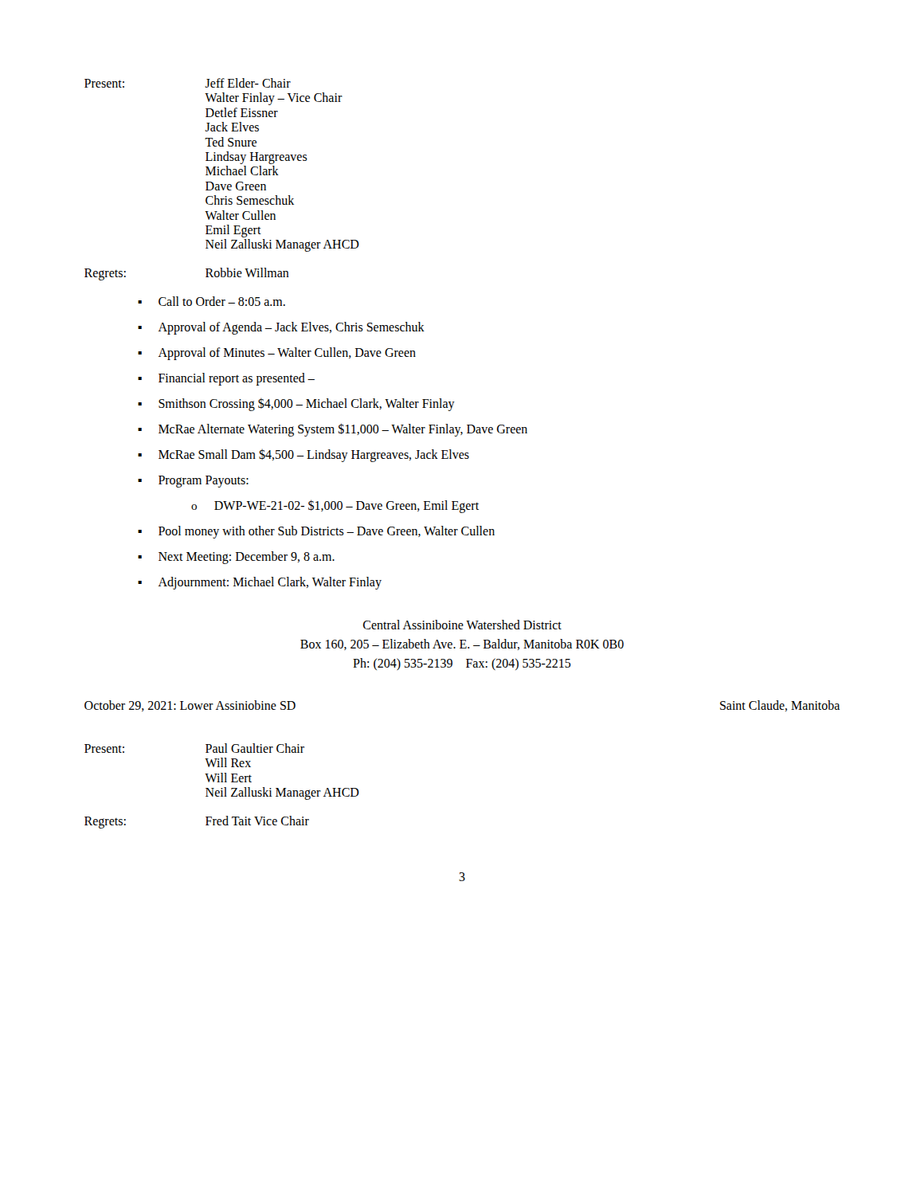Present:
Jeff Elder- Chair
Walter Finlay – Vice Chair
Detlef Eissner
Jack Elves
Ted Snure
Lindsay Hargreaves
Michael Clark
Dave Green
Chris Semeschuk
Walter Cullen
Emil Egert
Neil Zalluski Manager AHCD
Regrets:
Robbie Willman
Call to Order – 8:05 a.m.
Approval of Agenda – Jack Elves, Chris Semeschuk
Approval of Minutes – Walter Cullen, Dave Green
Financial report as presented –
Smithson Crossing $4,000 – Michael Clark, Walter Finlay
McRae Alternate Watering System $11,000 – Walter Finlay, Dave Green
McRae Small Dam $4,500 – Lindsay Hargreaves, Jack Elves
Program Payouts:
DWP-WE-21-02- $1,000 – Dave Green, Emil Egert
Pool money with other Sub Districts – Dave Green, Walter Cullen
Next Meeting: December 9, 8 a.m.
Adjournment: Michael Clark, Walter Finlay
Central Assiniboine Watershed District
Box 160, 205 – Elizabeth Ave. E. – Baldur, Manitoba R0K 0B0
Ph: (204) 535-2139 Fax: (204) 535-2215
October 29, 2021: Lower Assiniobine SD Saint Claude, Manitoba
Present:
Paul Gaultier Chair
Will Rex
Will Eert
Neil Zalluski Manager AHCD
Regrets:
Fred Tait Vice Chair
3